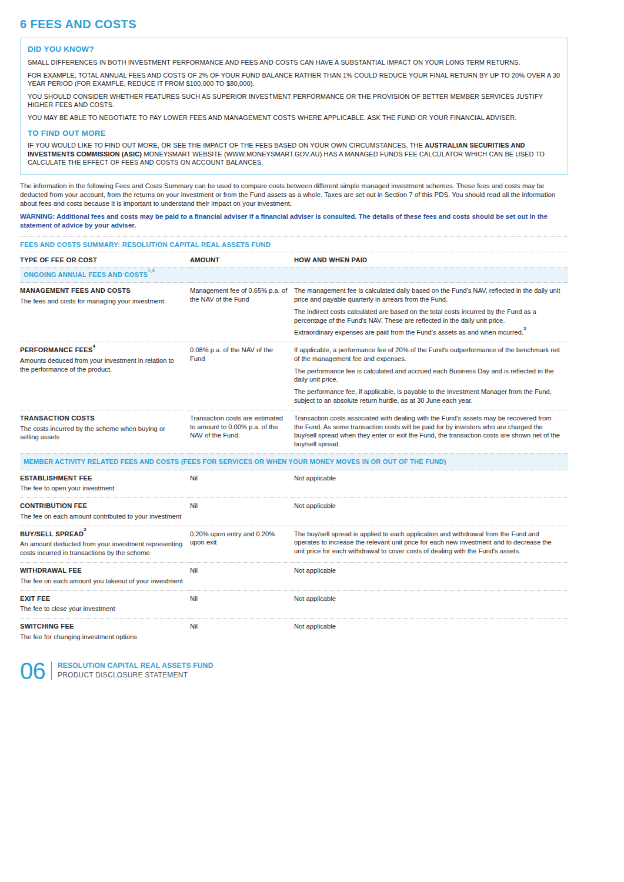6 Fees and Costs
Did you know?
Small differences in both investment performance and fees and costs can have a substantial impact on your long term returns.
For example, total annual fees and costs of 2% of your fund balance rather than 1% could reduce your final return by up to 20% over a 30 year period (for example, reduce it from $100,000 to $80,000).
You should consider whether features such as superior investment performance or the provision of better member services justify higher fees and costs.
You may be able to negotiate to pay lower fees and management costs where applicable. Ask the fund or your financial adviser.
To find out more
If you would like to find out more, or see the impact of the fees based on your own circumstances, the Australian Securities and Investments Commission (ASIC) MoneySmart website (www.moneysmart.gov.au) has a managed funds fee calculator which can be used to calculate the effect of fees and costs on account balances.
The information in the following Fees and Costs Summary can be used to compare costs between different simple managed investment schemes. These fees and costs may be deducted from your account, from the returns on your investment or from the Fund assets as a whole. Taxes are set out in Section 7 of this PDS. You should read all the information about fees and costs because it is important to understand their impact on your investment.
WARNING: Additional fees and costs may be paid to a financial adviser if a financial adviser is consulted. The details of these fees and costs should be set out in the statement of advice by your adviser.
Fees and costs summary: Resolution Capital Real Assets Fund
| Type of fee or cost | Amount | How and when paid |
| --- | --- | --- |
| Ongoing annual fees and costs 1,3 |
| Management fees and costs The fees and costs for managing your investment. | Management fee of 0.65% p.a. of the NAV of the Fund | The management fee is calculated daily based on the Fund's NAV, reflected in the daily unit price and payable quarterly in arrears from the Fund. The indirect costs calculated are based on the total costs incurred by the Fund as a percentage of the Fund's NAV. These are reflected in the daily unit price. Extraordinary expenses are paid from the Fund's assets as and when incurred. 5 |
| Performance fees 4 Amounts deduced from your investment in relation to the performance of the product. | 0.08% p.a. of the NAV of the Fund | If applicable, a performance fee of 20% of the Fund's outperformance of the benchmark net of the management fee and expenses. The performance fee is calculated and accrued each Business Day and is reflected in the daily unit price. The performance fee, if applicable, is payable to the Investment Manager from the Fund, subject to an absolute return hurdle, as at 30 June each year. |
| Transaction costs The costs incurred by the scheme when buying or selling assets | Transaction costs are estimated to amount to 0.00% p.a. of the NAV of the Fund. | Transaction costs associated with dealing with the Fund's assets may be recovered from the Fund. As some transaction costs will be paid for by investors who are charged the buy/sell spread when they enter or exit the Fund, the transaction costs are shown net of the buy/sell spread. |
| Member activity related fees and costs (fees for services or when your money moves in or out of the Fund) |
| Establishment fee The fee to open your investment | Nil | Not applicable |
| Contribution fee The fee on each amount contributed to your investment | Nil | Not applicable |
| Buy/sell spread 2 An amount deducted from your investment representing costs incurred in transactions by the scheme | 0.20% upon entry and 0.20% upon exit | The buy/sell spread is applied to each application and withdrawal from the Fund and operates to increase the relevant unit price for each new investment and to decrease the unit price for each withdrawal to cover costs of dealing with the Fund's assets. |
| Withdrawal fee The fee on each amount you takeout of your investment | Nil | Not applicable |
| Exit fee The fee to close your investment | Nil | Not applicable |
| Switching fee The fee for changing investment options | Nil | Not applicable |
06
Resolution Capital Real Assets Fund
Product Disclosure Statement